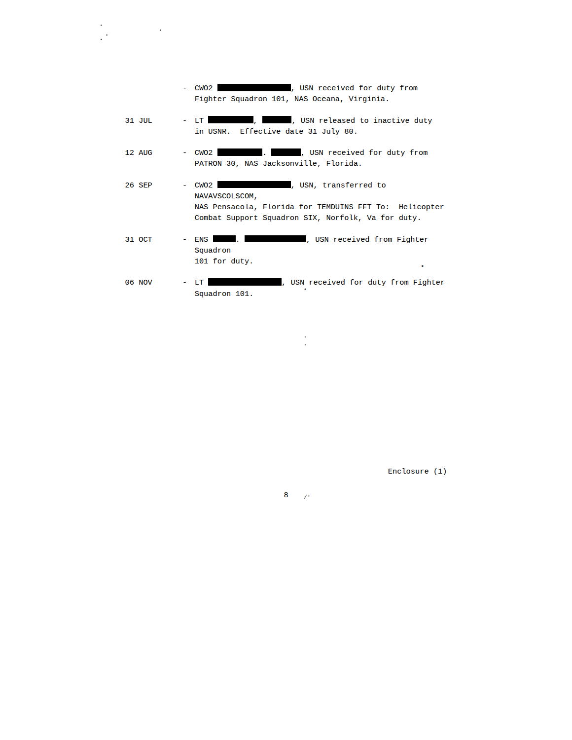. . . .
| | - | CWO2 , USN received for duty from Fighter Squadron 101, NAS Oceana, Virginia. |
| 31 JUL | - | LT , , USN released to inactive duty in USNR. Effective date 31 July 80. |
| 12 AUG | - | CWO2 . , USN received for duty from PATRON 30, NAS Jacksonville, Florida. |
| 26 SEP | - | CWO2 , USN, transferred to NAVAVSCOLSCOM, NAS Pensacola, Florida for TEMDUINS FFT To: Helicopter Combat Support Squadron SIX, Norfolk, Va for duty. |
| 31 OCT | - | ENS . , USN received from Fighter Squadron 101 for duty. |
| 06 NOV | - | LT , USN received for duty from Fighter Squadron 101. |
•
•
·
·
/'
Enclosure (1)
8